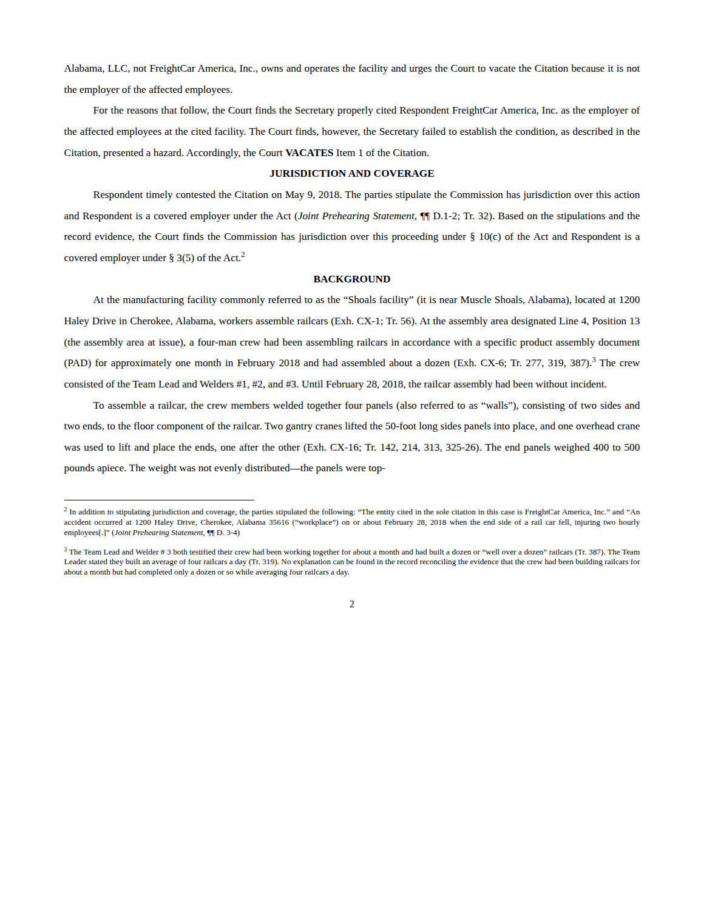Alabama, LLC, not FreightCar America, Inc., owns and operates the facility and urges the Court to vacate the Citation because it is not the employer of the affected employees.
For the reasons that follow, the Court finds the Secretary properly cited Respondent FreightCar America, Inc. as the employer of the affected employees at the cited facility. The Court finds, however, the Secretary failed to establish the condition, as described in the Citation, presented a hazard. Accordingly, the Court VACATES Item 1 of the Citation.
JURISDICTION AND COVERAGE
Respondent timely contested the Citation on May 9, 2018. The parties stipulate the Commission has jurisdiction over this action and Respondent is a covered employer under the Act (Joint Prehearing Statement, ¶¶ D.1-2; Tr. 32). Based on the stipulations and the record evidence, the Court finds the Commission has jurisdiction over this proceeding under § 10(c) of the Act and Respondent is a covered employer under § 3(5) of the Act.2
BACKGROUND
At the manufacturing facility commonly referred to as the “Shoals facility” (it is near Muscle Shoals, Alabama), located at 1200 Haley Drive in Cherokee, Alabama, workers assemble railcars (Exh. CX-1; Tr. 56). At the assembly area designated Line 4, Position 13 (the assembly area at issue), a four-man crew had been assembling railcars in accordance with a specific product assembly document (PAD) for approximately one month in February 2018 and had assembled about a dozen (Exh. CX-6; Tr. 277, 319, 387).3 The crew consisted of the Team Lead and Welders #1, #2, and #3. Until February 28, 2018, the railcar assembly had been without incident.
To assemble a railcar, the crew members welded together four panels (also referred to as “walls”), consisting of two sides and two ends, to the floor component of the railcar. Two gantry cranes lifted the 50-foot long sides panels into place, and one overhead crane was used to lift and place the ends, one after the other (Exh. CX-16; Tr. 142, 214, 313, 325-26). The end panels weighed 400 to 500 pounds apiece. The weight was not evenly distributed—the panels were top-
2 In addition to stipulating jurisdiction and coverage, the parties stipulated the following: “The entity cited in the sole citation in this case is FreightCar America, Inc.” and “An accident occurred at 1200 Haley Drive, Cherokee, Alabama 35616 (“workplace”) on or about February 28, 2018 when the end side of a rail car fell, injuring two hourly employees[.]” (Joint Prehearing Statement, ¶¶ D. 3-4)
3 The Team Lead and Welder # 3 both testified their crew had been working together for about a month and had built a dozen or “well over a dozen” railcars (Tr. 387). The Team Leader stated they built an average of four railcars a day (Tr. 319). No explanation can be found in the record reconciling the evidence that the crew had been building railcars for about a month but had completed only a dozen or so while averaging four railcars a day.
2